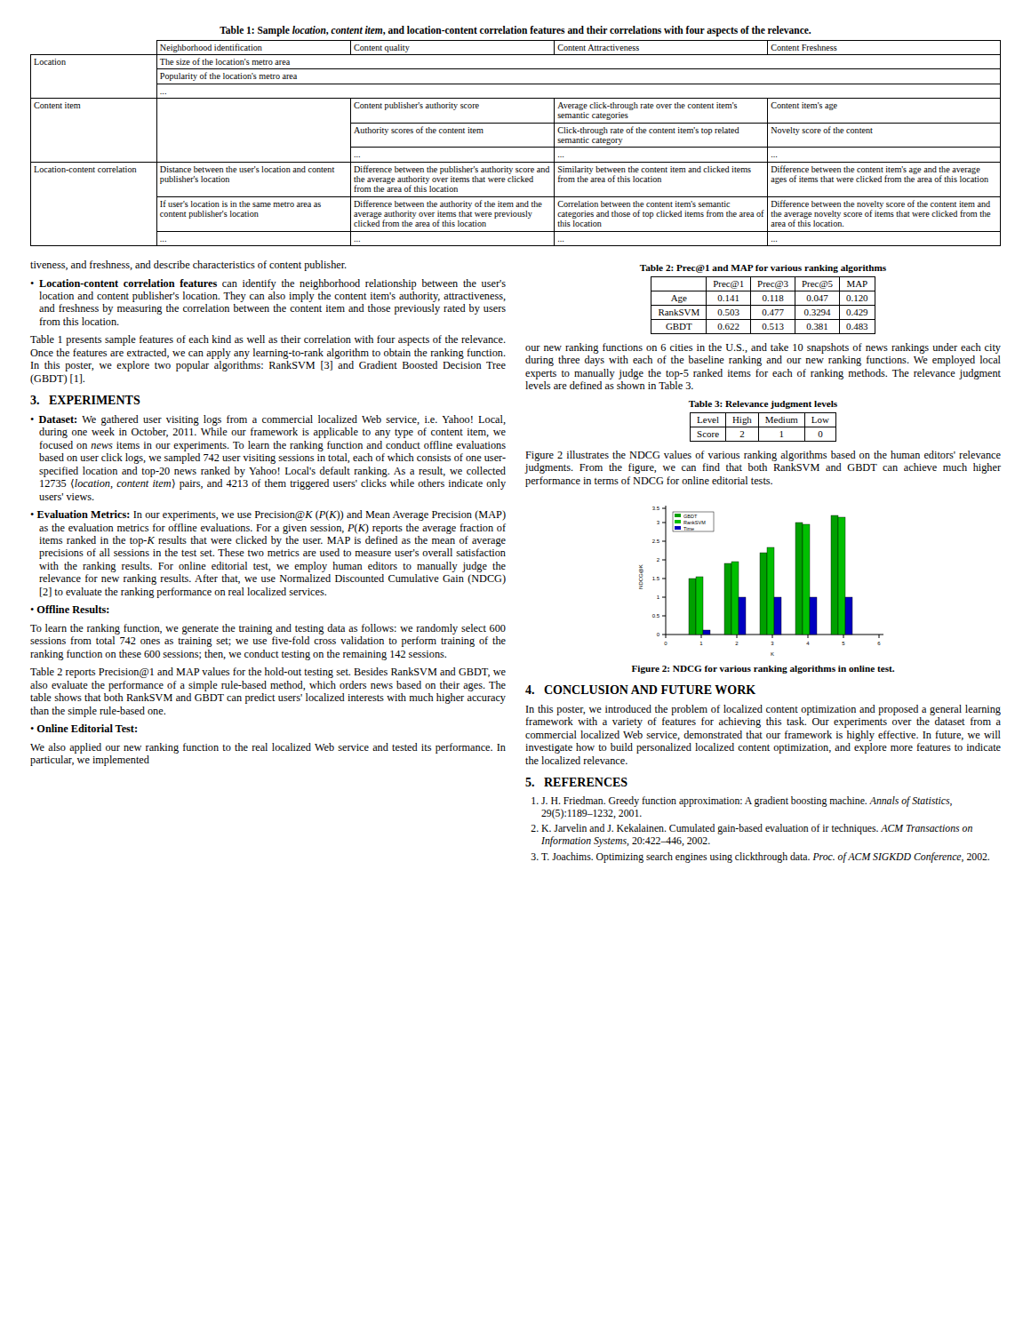Table 1: Sample location, content item, and location-content correlation features and their correlations with four aspects of the relevance.
| | Neighborhood identification | Content quality | Content Attractiveness | Content Freshness |
| Location | The size of the location's metro area |
| Popularity of the location's metro area |
| ... |
| Content item | | Content publisher's authority score | Average click-through rate over the content item's semantic categories | Content item's age |
| Authority scores of the content item | Click-through rate of the content item's top related semantic category | Novelty score of the content |
| ... | ... | ... |
| Location-content correlation | Distance between the user's location and content publisher's location | Difference between the publisher's authority score and the average authority over items that were clicked from the area of this location | Similarity between the content item and clicked items from the area of this location | Difference between the content item's age and the average ages of items that were clicked from the area of this location |
| If user's location is in the same metro area as content publisher's location | Difference between the authority of the item and the average authority over items that were previously clicked from the area of this location | Correlation between the content item's semantic categories and those of top clicked items from the area of this location | Difference between the novelty score of the content item and the average novelty score of items that were clicked from the area of this location. |
| ... | ... | ... | ... |
tiveness, and freshness, and describe characteristics of content publisher.
• Location-content correlation features can identify the neighborhood relationship between the user's location and content publisher's location. They can also imply the content item's authority, attractiveness, and freshness by measuring the correlation between the content item and those previously rated by users from this location.
Table 1 presents sample features of each kind as well as their correlation with four aspects of the relevance. Once the features are extracted, we can apply any learning-to-rank algorithm to obtain the ranking function. In this poster, we explore two popular algorithms: RankSVM [3] and Gradient Boosted Decision Tree (GBDT) [1].
3. EXPERIMENTS
• Dataset: We gathered user visiting logs from a commercial localized Web service, i.e. Yahoo! Local, during one week in October, 2011. While our framework is applicable to any type of content item, we focused on news items in our experiments. To learn the ranking function and conduct offline evaluations based on user click logs, we sampled 742 user visiting sessions in total, each of which consists of one user-specified location and top-20 news ranked by Yahoo! Local's default ranking. As a result, we collected 12735 ⟨location, content item⟩ pairs, and 4213 of them triggered users' clicks while others indicate only users' views.
• Evaluation Metrics: In our experiments, we use Precision@K (P(K)) and Mean Average Precision (MAP) as the evaluation metrics for offline evaluations. For a given session, P(K) reports the average fraction of items ranked in the top-K results that were clicked by the user. MAP is defined as the mean of average precisions of all sessions in the test set. These two metrics are used to measure user's overall satisfaction with the ranking results. For online editorial test, we employ human editors to manually judge the relevance for new ranking results. After that, we use Normalized Discounted Cumulative Gain (NDCG) [2] to evaluate the ranking performance on real localized services.
• Offline Results:
To learn the ranking function, we generate the training and testing data as follows: we randomly select 600 sessions from total 742 ones as training set; we use five-fold cross validation to perform training of the ranking function on these 600 sessions; then, we conduct testing on the remaining 142 sessions.
Table 2 reports Precision@1 and MAP values for the hold-out testing set. Besides RankSVM and GBDT, we also evaluate the performance of a simple rule-based method, which orders news based on their ages. The table shows that both RankSVM and GBDT can predict users' localized interests with much higher accuracy than the simple rule-based one.
• Online Editorial Test:
We also applied our new ranking function to the real localized Web service and tested its performance. In particular, we implemented
Table 2: Prec@1 and MAP for various ranking algorithms
| | Prec@1 | Prec@3 | Prec@5 | MAP |
| --- | --- | --- | --- | --- |
| Age | 0.141 | 0.118 | 0.047 | 0.120 |
| RankSVM | 0.503 | 0.477 | 0.3294 | 0.429 |
| GBDT | 0.622 | 0.513 | 0.381 | 0.483 |
our new ranking functions on 6 cities in the U.S., and take 10 snapshots of news rankings under each city during three days with each of the baseline ranking and our new ranking functions. We employed local experts to manually judge the top-5 ranked items for each of ranking methods. The relevance judgment levels are defined as shown in Table 3.
Table 3: Relevance judgment levels
| Level | High | Medium | Low |
| --- | --- | --- | --- |
| Score | 2 | 1 | 0 |
Figure 2 illustrates the NDCG values of various ranking algorithms based on the human editors' relevance judgments. From the figure, we can find that both RankSVM and GBDT can achieve much higher performance in terms of NDCG for online editorial tests.
0 0.5 1 1.5 2 2.5 3 3.5 0 1 2 3 4 5 6 K NDCG@K GBDT RankSVM Time
Figure 2: NDCG for various ranking algorithms in online test.
4. CONCLUSION AND FUTURE WORK
In this poster, we introduced the problem of localized content optimization and proposed a general learning framework with a variety of features for achieving this task. Our experiments over the dataset from a commercial localized Web service, demonstrated that our framework is highly effective. In future, we will investigate how to build personalized localized content optimization, and explore more features to indicate the localized relevance.
5. REFERENCES
J. H. Friedman. Greedy function approximation: A gradient boosting machine. Annals of Statistics, 29(5):1189–1232, 2001.
K. Jarvelin and J. Kekalainen. Cumulated gain-based evaluation of ir techniques. ACM Transactions on Information Systems, 20:422–446, 2002.
T. Joachims. Optimizing search engines using clickthrough data. Proc. of ACM SIGKDD Conference, 2002.